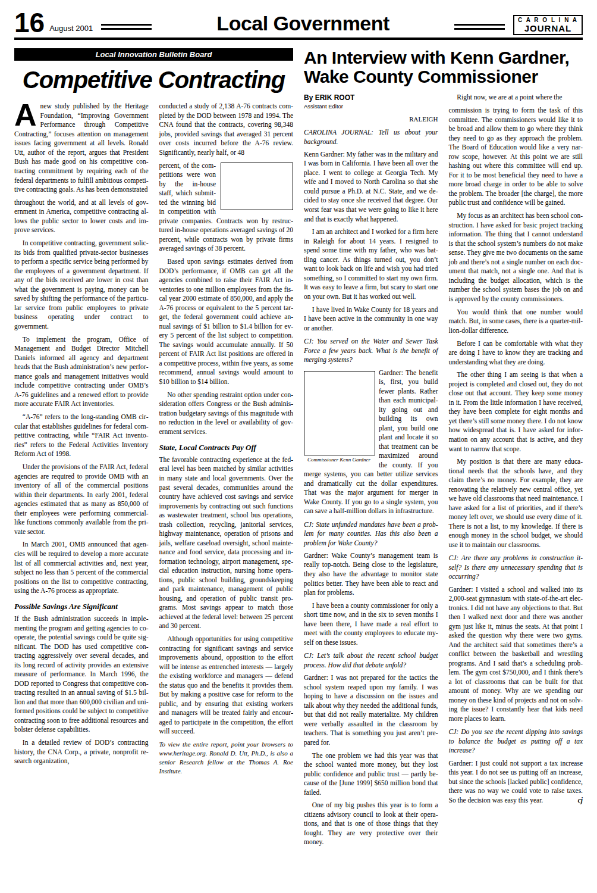16 August 2001
Local Government
C A R O L I N A
JOURNAL
Local Innovation Bulletin Board
Competitive Contracting
A new study published by the Heritage Foundation, “Improving Government Performance through Competitive Contracting,” focuses attention on management issues facing government at all levels. Ronald Utt, author of the report, argues that President Bush has made good on his competitive contracting commitment by requiring each of the federal departments to fulfill ambitious competitive contracting goals. As has been demonstrated
throughout the world, and at all levels of government in America, competitive contracting allows the public sector to lower costs and improve services.
In competitive contracting, government solicits bids from qualified private-sector businesses to perform a specific service being performed by the employees of a government department. If any of the bids received are lower in cost than what the government is paying, money can be saved by shifting the performance of the particular service from public employees to private business operating under contract to government.
To implement the program, Office of Management and Budget Director Mitchell Daniels informed all agency and department heads that the Bush administration’s new performance goals and management initiatives would include competitive contracting under OMB’s A-76 guidelines and a renewed effort to provide more accurate FAIR Act inventories.
“A-76” refers to the long-standing OMB circular that establishes guidelines for federal competitive contracting, while “FAIR Act inventories” refers to the Federal Activities Inventory Reform Act of 1998.
Under the provisions of the FAIR Act, federal agencies are required to provide OMB with an inventory of all of the commercial positions within their departments. In early 2001, federal agencies estimated that as many as 850,000 of their employees were performing commercial-like functions commonly available from the private sector.
In March 2001, OMB announced that agencies will be required to develop a more accurate list of all commercial activities and, next year, subject no less than 5 percent of the commercial positions on the list to competitive contracting, using the A-76 process as appropriate.
Possible Savings Are Significant
If the Bush administration succeeds in implementing the program and getting agencies to cooperate, the potential savings could be quite significant. The DOD has used competitive contracting aggressively over several decades, and its long record of activity provides an extensive measure of performance. In March 1996, the DOD reported to Congress that competitive contracting resulted in an annual saving of $1.5 billion and that more than 600,000 civilian and uniformed positions could be subject to competitive contracting soon to free additional resources and bolster defense capabilities.
In a detailed review of DOD’s contracting history, the CNA Corp., a private, nonprofit research organization,
conducted a study of 2,138 A-76 contracts completed by the DOD between 1978 and 1994. The CNA found that the contracts, covering 98,348 jobs, provided savings that averaged 31 percent over costs incurred before the A-76 review. Significantly, nearly half, or 48
percent, of the competitions were won by the in-house staff, which submitted the winning bid in competition with private companies. Contracts won by restructured in-house operations averaged savings of 20 percent, while contracts won by private firms averaged savings of 38 percent.
Based upon savings estimates derived from DOD’s performance, if OMB can get all the agencies combined to raise their FAIR Act inventories to one million employees from the fiscal year 2000 estimate of 850,000, and apply the A-76 process or equivalent to the 5 percent target, the federal government could achieve annual savings of $1 billion to $1.4 billion for every 5 percent of the list subject to competition. The savings would accumulate annually. If 50 percent of FAIR Act list positions are offered in a competitive process, within five years, as some recommend, annual savings would amount to $10 billion to $14 billion.
No other spending restraint option under consideration offers Congress or the Bush administration budgetary savings of this magnitude with no reduction in the level or availability of government services.
State, Local Contracts Pay Off
The favorable contracting experience at the federal level has been matched by similar activities in many state and local governments. Over the past several decades, communities around the country have achieved cost savings and service improvements by contracting out such functions as wastewater treatment, school bus operations, trash collection, recycling, janitorial services, highway maintenance, operation of prisons and jails, welfare caseload oversight, school maintenance and food service, data processing and information technology, airport management, special education instruction, nursing home operations, public school building, groundskeeping and park maintenance, management of public housing, and operation of public transit programs. Most savings appear to match those achieved at the federal level: between 25 percent and 30 percent.
Although opportunities for using competitive contracting for significant savings and service improvements abound, opposition to the effort will be intense as entrenched interests — largely the existing workforce and managers — defend the status quo and the benefits it provides them. But by making a positive case for reform to the public, and by ensuring that existing workers and managers will be treated fairly and encouraged to participate in the competition, the effort will succeed.
To view the entire report, point your browsers to www.heritage.org. Ronald D. Utt, Ph.D., is also a senior Research fellow at the Thomas A. Roe Institute.
An Interview with Kenn Gardner, Wake County Commissioner
By ERIK ROOT
Assistant Editor
RALEIGH
CAROLINA JOURNAL: Tell us about your background.
Kenn Gardner: My father was in the military and I was born in California. I have been all over the place. I went to college at Georgia Tech. My wife and I moved to North Carolina so that she could pursue a Ph.D. at N.C. State, and we decided to stay once she received that degree. Our worst fear was that we were going to like it here and that is exactly what happened.
I am an architect and I worked for a firm here in Raleigh for about 14 years. I resigned to spend some time with my father, who was battling cancer. As things turned out, you don’t want to look back on life and wish you had tried something, so I committed to start my own firm. It was easy to leave a firm, but scary to start one on your own. But it has worked out well.
I have lived in Wake County for 18 years and I have been active in the community in one way or another.
CJ: You served on the Water and Sewer Task Force a few years back. What is the benefit of merging systems?
Commissioner Kenn Gardner
Gardner: The benefit is, first, you build fewer plants. Rather than each municipality going out and building its own plant, you build one plant and locate it so that treatment can be maximized around the county. If you merge systems, you can better utilize services and dramatically cut the dollar expenditures. That was the major argument for merger in Wake County. If you go to a single system, you can save a half-million dollars in infrastructure.
CJ: State unfunded mandates have been a problem for many counties. Has this also been a problem for Wake County?
Gardner: Wake County’s management team is really top-notch. Being close to the legislature, they also have the advantage to monitor state politics better. They have been able to react and plan for problems.
I have been a county commissioner for only a short time now, and in the six to seven months I have been there, I have made a real effort to meet with the county employees to educate myself on these issues.
CJ: Let’s talk about the recent school budget process. How did that debate unfold?
Gardner: I was not prepared for the tactics the school system reaped upon my family. I was hoping to have a discussion on the issues and talk about why they needed the additional funds, but that did not really materialize. My children were verbally assaulted in the classroom by teachers. That is something you just aren’t prepared for.
The one problem we had this year was that the school wanted more money, but they lost public confidence and public trust — partly because of the [June 1999] $650 million bond that failed.
One of my big pushes this year is to form a citizens advisory council to look at their operations, and that is one of those things that they fought. They are very protective over their money.
Right now, we are at a point where the
commission is trying to form the task of this committee. The commissioners would like it to be broad and allow them to go where they think they need to go as they approach the problem. The Board of Education would like a very narrow scope, however. At this point we are still hashing out where this committee will end up. For it to be most beneficial they need to have a more broad charge in order to be able to solve the problem. The broader [the charge], the more public trust and confidence will be gained.
My focus as an architect has been school construction. I have asked for basic project tracking information. The thing that I cannot understand is that the school system’s numbers do not make sense. They give me two documents on the same job and there’s not a single number on each document that match, not a single one. And that is including the budget allocation, which is the number the school system bases the job on and is approved by the county commissioners.
You would think that one number would match. But, in some cases, there is a quarter-million-dollar difference.
Before I can be comfortable with what they are doing I have to know they are tracking and understanding what they are doing.
The other thing I am seeing is that when a project is completed and closed out, they do not close out that account. They keep some money in it. From the little information I have received, they have been complete for eight months and yet there’s still some money there. I do not know how widespread that is. I have asked for information on any account that is active, and they want to narrow that scope.
My position is that there are many educational needs that the schools have, and they claim there’s no money. For example, they are renovating the relatively new central office, yet we have old classrooms that need maintenance. I have asked for a list of priorities, and if there’s money left over, we should use every dime of it. There is not a list, to my knowledge. If there is enough money in the school budget, we should use it to maintain our classrooms.
CJ: Are there any problems in construction itself? Is there any unnecessary spending that is occurring?
Gardner: I visited a school and walked into its 2,000-seat gymnasium with state-of-the-art electronics. I did not have any objections to that. But then I walked next door and there was another gym just like it, minus the seats. At that point I asked the question why there were two gyms. And the architect said that sometimes there’s a conflict between the basketball and wrestling programs. And I said that’s a scheduling problem. The gym cost $750,000, and I think there’s a lot of classrooms that can be built for that amount of money. Why are we spending our money on these kind of projects and not on solving the issue? I constantly hear that kids need more places to learn.
CJ: Do you see the recent dipping into savings to balance the budget as putting off a tax increase?
Gardner: I just could not support a tax increase this year. I do not see us putting off an increase, but since the schools [lacked public] confidence, there was no way we could vote to raise taxes. So the decision was easy this year. cj